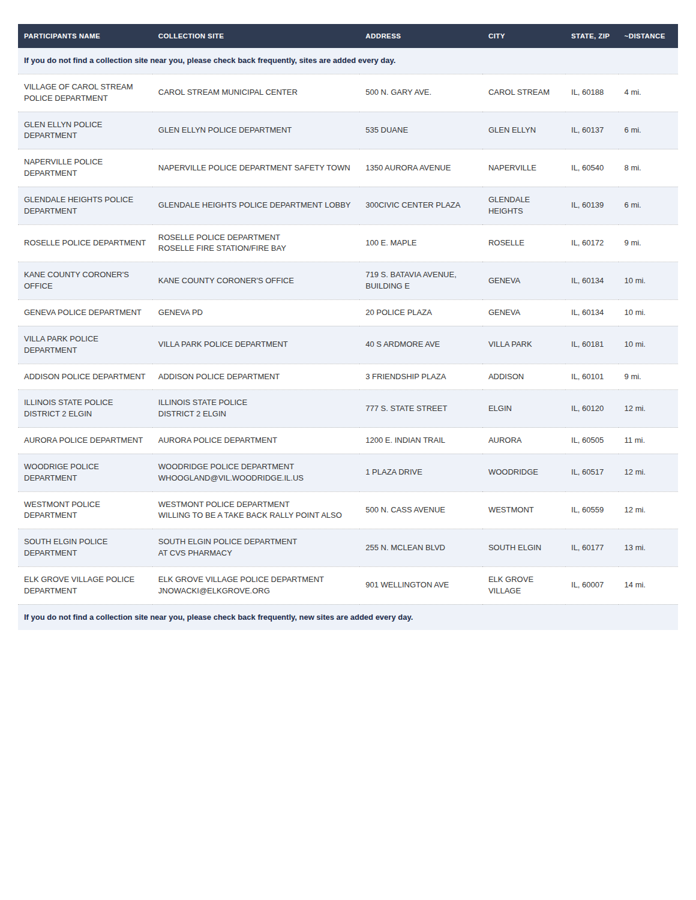| PARTICIPANTS NAME | COLLECTION SITE | ADDRESS | CITY | STATE, ZIP | ~DISTANCE |
| --- | --- | --- | --- | --- | --- |
| If you do not find a collection site near you, please check back frequently, sites are added every day. |
| VILLAGE OF CAROL STREAM POLICE DEPARTMENT | CAROL STREAM MUNICIPAL CENTER | 500 N. GARY AVE. | CAROL STREAM | IL, 60188 | 4 mi. |
| GLEN ELLYN POLICE DEPARTMENT | GLEN ELLYN POLICE DEPARTMENT | 535 DUANE | GLEN ELLYN | IL, 60137 | 6 mi. |
| NAPERVILLE POLICE DEPARTMENT | NAPERVILLE POLICE DEPARTMENT SAFETY TOWN | 1350 AURORA AVENUE | NAPERVILLE | IL, 60540 | 8 mi. |
| GLENDALE HEIGHTS POLICE DEPARTMENT | GLENDALE HEIGHTS POLICE DEPARTMENT LOBBY | 300CIVIC CENTER PLAZA | GLENDALE HEIGHTS | IL, 60139 | 6 mi. |
| ROSELLE POLICE DEPARTMENT | ROSELLE POLICE DEPARTMENT ROSELLE FIRE STATION/FIRE BAY | 100 E. MAPLE | ROSELLE | IL, 60172 | 9 mi. |
| KANE COUNTY CORONER'S OFFICE | KANE COUNTY CORONER'S OFFICE | 719 S. BATAVIA AVENUE, BUILDING E | GENEVA | IL, 60134 | 10 mi. |
| GENEVA POLICE DEPARTMENT | GENEVA PD | 20 POLICE PLAZA | GENEVA | IL, 60134 | 10 mi. |
| VILLA PARK POLICE DEPARTMENT | VILLA PARK POLICE DEPARTMENT | 40 S ARDMORE AVE | VILLA PARK | IL, 60181 | 10 mi. |
| ADDISON POLICE DEPARTMENT | ADDISON POLICE DEPARTMENT | 3 FRIENDSHIP PLAZA | ADDISON | IL, 60101 | 9 mi. |
| ILLINOIS STATE POLICE DISTRICT 2 ELGIN | ILLINOIS STATE POLICE DISTRICT 2 ELGIN | 777 S. STATE STREET | ELGIN | IL, 60120 | 12 mi. |
| AURORA POLICE DEPARTMENT | AURORA POLICE DEPARTMENT | 1200 E. INDIAN TRAIL | AURORA | IL, 60505 | 11 mi. |
| WOODRIGE POLICE DEPARTMENT | WOODRIDGE POLICE DEPARTMENT WHOOGLAND@VIL.WOODRIDGE.IL.US | 1 PLAZA DRIVE | WOODRIDGE | IL, 60517 | 12 mi. |
| WESTMONT POLICE DEPARTMENT | WESTMONT POLICE DEPARTMENT WILLING TO BE A TAKE BACK RALLY POINT ALSO | 500 N. CASS AVENUE | WESTMONT | IL, 60559 | 12 mi. |
| SOUTH ELGIN POLICE DEPARTMENT | SOUTH ELGIN POLICE DEPARTMENT AT CVS PHARMACY | 255 N. MCLEAN BLVD | SOUTH ELGIN | IL, 60177 | 13 mi. |
| ELK GROVE VILLAGE POLICE DEPARTMENT | ELK GROVE VILLAGE POLICE DEPARTMENT JNOWACKI@ELKGROVE.ORG | 901 WELLINGTON AVE | ELK GROVE VILLAGE | IL, 60007 | 14 mi. |
| If you do not find a collection site near you, please check back frequently, new sites are added every day. |